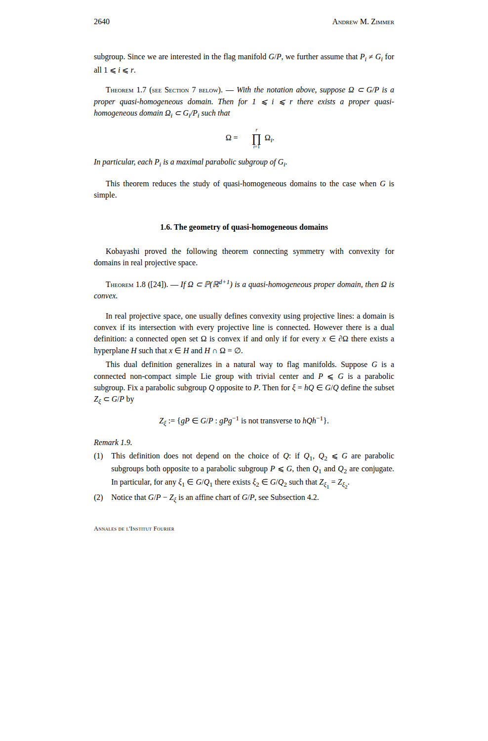2640 Andrew M. Zimmer
subgroup. Since we are interested in the flag manifold G/P, we further assume that Pi ≠ Gi for all 1 ⩽ i ⩽ r.
Theorem 1.7 (see Section 7 below). — With the notation above, suppose Ω ⊂ G/P is a proper quasi-homogeneous domain. Then for 1 ⩽ i ⩽ r there exists a proper quasi-homogeneous domain Ωi ⊂ Gi/Pi such that
Ω = r∏i=1 Ωi.
In particular, each Pi is a maximal parabolic subgroup of Gi.
This theorem reduces the study of quasi-homogeneous domains to the case when G is simple.
1.6. The geometry of quasi-homogeneous domains
Kobayashi proved the following theorem connecting symmetry with convexity for domains in real projective space.
Theorem 1.8 ([24]). — If Ω ⊂ ℙ(ℝd+1) is a quasi-homogeneous proper domain, then Ω is convex.
In real projective space, one usually defines convexity using projective lines: a domain is convex if its intersection with every projective line is connected. However there is a dual definition: a connected open set Ω is convex if and only if for every x ∈ ∂Ω there exists a hyperplane H such that x ∈ H and H ∩ Ω = ∅.
This dual definition generalizes in a natural way to flag manifolds. Suppose G is a connected non-compact simple Lie group with trivial center and P ⩽ G is a parabolic subgroup. Fix a parabolic subgroup Q opposite to P. Then for ξ = hQ ∈ G/Q define the subset Zξ ⊂ G/P by
Zξ := {gP ∈ G/P : gPg−1 is not transverse to hQh−1}.
Remark 1.9.
This definition does not depend on the choice of Q: if Q1, Q2 ⩽ G are parabolic subgroups both opposite to a parabolic subgroup P ⩽ G, then Q1 and Q2 are conjugate. In particular, for any ξ1 ∈ G/Q1 there exists ξ2 ∈ G/Q2 such that Zξ1 = Zξ2.
Notice that G/P − Zξ is an affine chart of G/P, see Subsection 4.2.
Annales de l'Institut Fourier